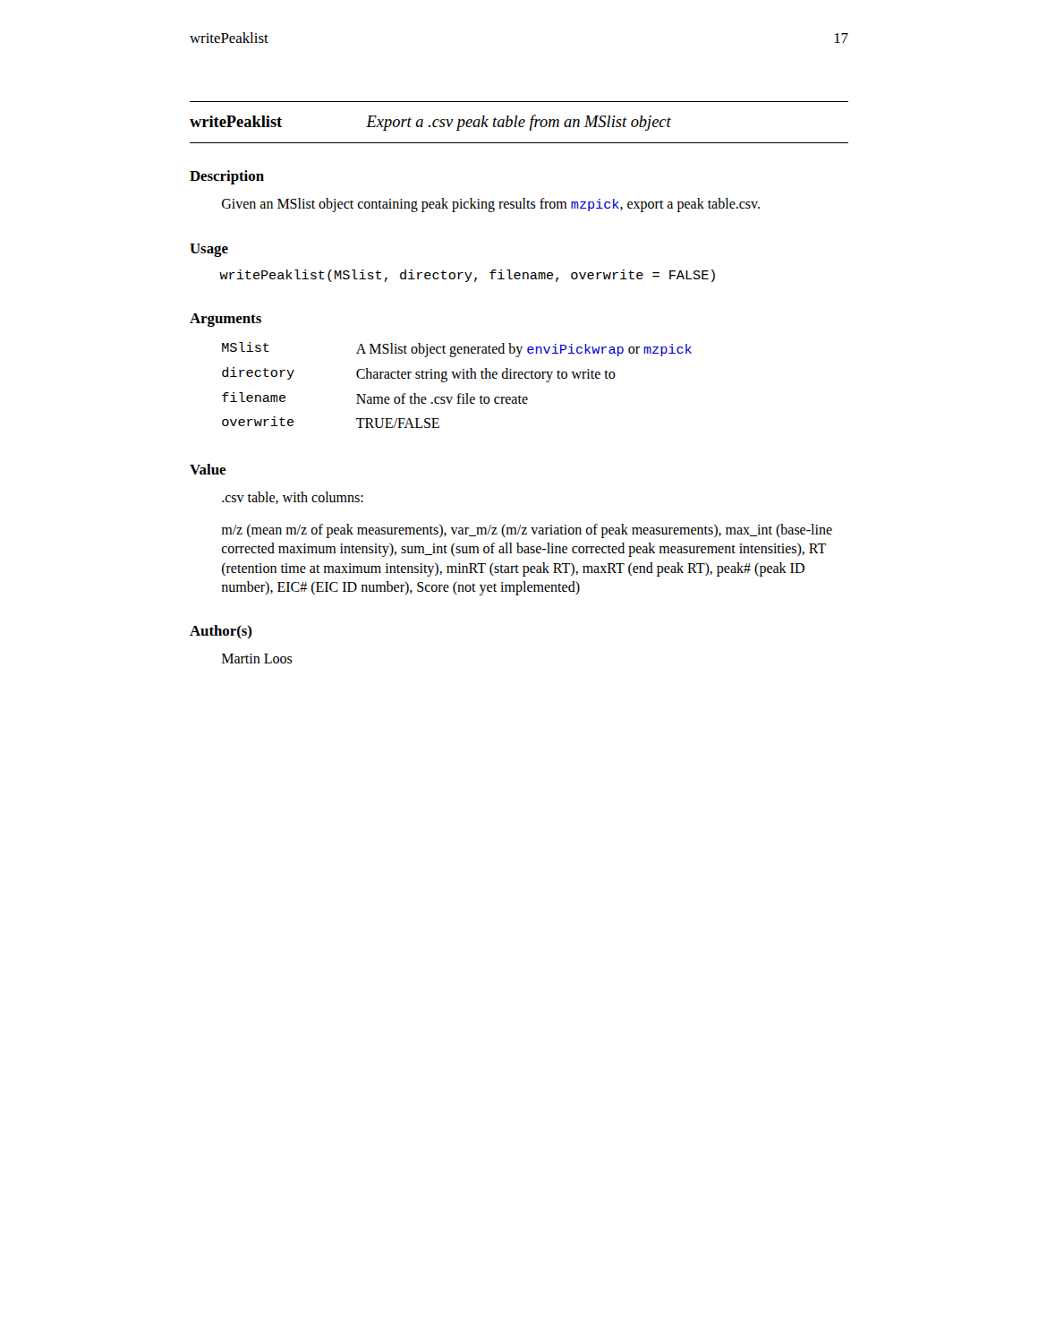writePeaklist 17
writePeaklist Export a .csv peak table from an MSlist object
Description
Given an MSlist object containing peak picking results from mzpick, export a peak table.csv.
Usage
writePeaklist(MSlist, directory, filename, overwrite = FALSE)
Arguments
| MSlist | A MSlist object generated by enviPickwrap or mzpick |
| directory | Character string with the directory to write to |
| filename | Name of the .csv file to create |
| overwrite | TRUE/FALSE |
Value
.csv table, with columns:
m/z (mean m/z of peak measurements), var_m/z (m/z variation of peak measurements), max_int (base-line corrected maximum intensity), sum_int (sum of all base-line corrected peak measurement intensities), RT (retention time at maximum intensity), minRT (start peak RT), maxRT (end peak RT), peak# (peak ID number), EIC# (EIC ID number), Score (not yet implemented)
Author(s)
Martin Loos